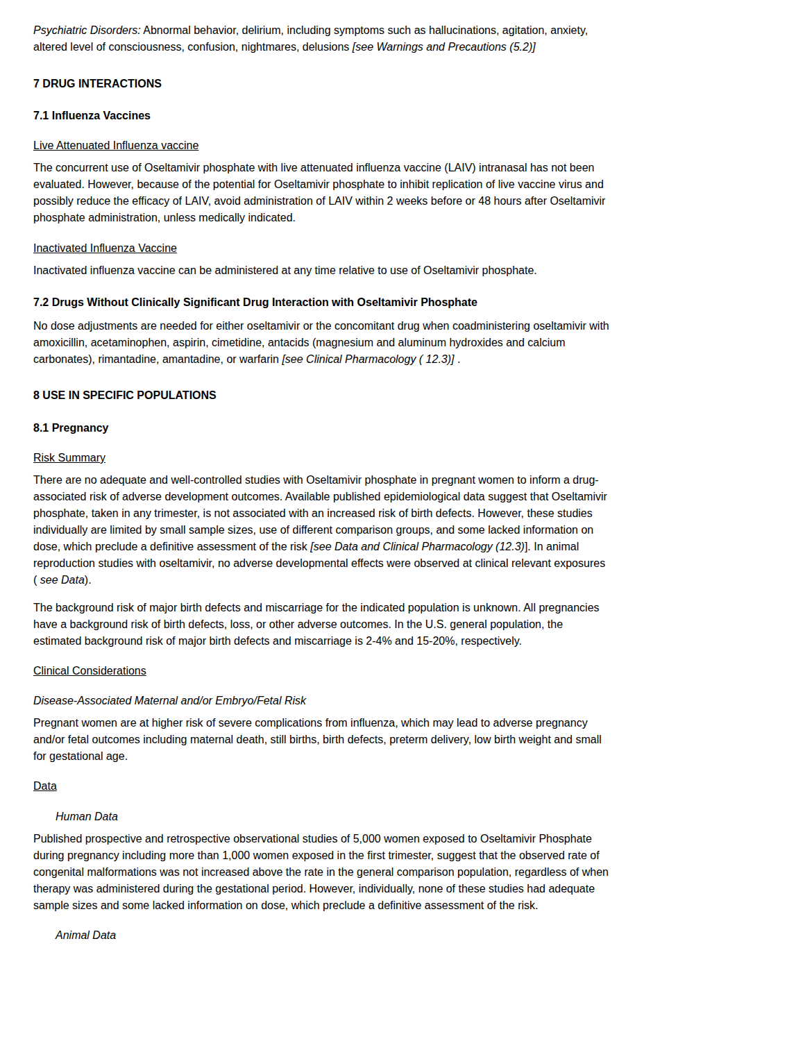Psychiatric Disorders: Abnormal behavior, delirium, including symptoms such as hallucinations, agitation, anxiety, altered level of consciousness, confusion, nightmares, delusions [see Warnings and Precautions (5.2)]
7 DRUG INTERACTIONS
7.1 Influenza Vaccines
Live Attenuated Influenza vaccine
The concurrent use of Oseltamivir phosphate with live attenuated influenza vaccine (LAIV) intranasal has not been evaluated. However, because of the potential for Oseltamivir phosphate to inhibit replication of live vaccine virus and possibly reduce the efficacy of LAIV, avoid administration of LAIV within 2 weeks before or 48 hours after Oseltamivir phosphate administration, unless medically indicated.
Inactivated Influenza Vaccine
Inactivated influenza vaccine can be administered at any time relative to use of Oseltamivir phosphate.
7.2 Drugs Without Clinically Significant Drug Interaction with Oseltamivir Phosphate
No dose adjustments are needed for either oseltamivir or the concomitant drug when coadministering oseltamivir with amoxicillin, acetaminophen, aspirin, cimetidine, antacids (magnesium and aluminum hydroxides and calcium carbonates), rimantadine, amantadine, or warfarin [see Clinical Pharmacology ( 12.3)] .
8 USE IN SPECIFIC POPULATIONS
8.1 Pregnancy
Risk Summary
There are no adequate and well-controlled studies with Oseltamivir phosphate in pregnant women to inform a drug-associated risk of adverse development outcomes. Available published epidemiological data suggest that Oseltamivir phosphate, taken in any trimester, is not associated with an increased risk of birth defects. However, these studies individually are limited by small sample sizes, use of different comparison groups, and some lacked information on dose, which preclude a definitive assessment of the risk [see Data and Clinical Pharmacology (12.3)]. In animal reproduction studies with oseltamivir, no adverse developmental effects were observed at clinical relevant exposures ( see Data).
The background risk of major birth defects and miscarriage for the indicated population is unknown. All pregnancies have a background risk of birth defects, loss, or other adverse outcomes. In the U.S. general population, the estimated background risk of major birth defects and miscarriage is 2-4% and 15-20%, respectively.
Clinical Considerations
Disease-Associated Maternal and/or Embryo/Fetal Risk
Pregnant women are at higher risk of severe complications from influenza, which may lead to adverse pregnancy and/or fetal outcomes including maternal death, still births, birth defects, preterm delivery, low birth weight and small for gestational age.
Data
Human Data
Published prospective and retrospective observational studies of 5,000 women exposed to Oseltamivir Phosphate during pregnancy including more than 1,000 women exposed in the first trimester, suggest that the observed rate of congenital malformations was not increased above the rate in the general comparison population, regardless of when therapy was administered during the gestational period. However, individually, none of these studies had adequate sample sizes and some lacked information on dose, which preclude a definitive assessment of the risk.
Animal Data